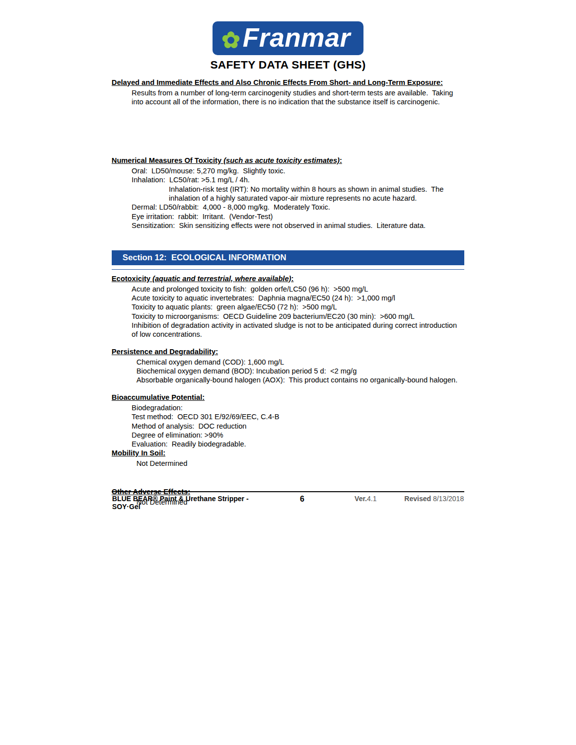✿Franmar
SAFETY DATA SHEET (GHS)
Delayed and Immediate Effects and Also Chronic Effects From Short- and Long-Term Exposure:
Results from a number of long-term carcinogenity studies and short-term tests are available. Taking into account all of the information, there is no indication that the substance itself is carcinogenic.
Numerical Measures Of Toxicity (such as acute toxicity estimates):
Oral: LD50/mouse: 5,270 mg/kg. Slightly toxic.
Inhalation: LC50/rat: >5.1 mg/L / 4h.
Inhalation-risk test (IRT): No mortality within 8 hours as shown in animal studies. The
inhalation of a highly saturated vapor-air mixture represents no acute hazard.
Dermal: LD50/rabbit: 4,000 - 8,000 mg/kg. Moderately Toxic.
Eye irritation: rabbit: Irritant. (Vendor-Test)
Sensitization: Skin sensitizing effects were not observed in animal studies. Literature data.
Section 12: ECOLOGICAL INFORMATION
Ecotoxicity (aquatic and terrestrial, where available):
Acute and prolonged toxicity to fish: golden orfe/LC50 (96 h): >500 mg/L
Acute toxicity to aquatic invertebrates: Daphnia magna/EC50 (24 h): >1,000 mg/l
Toxicity to aquatic plants: green algae/EC50 (72 h): >500 mg/L
Toxicity to microorganisms: OECD Guideline 209 bacterium/EC20 (30 min): >600 mg/L
Inhibition of degradation activity in activated sludge is not to be anticipated during correct introduction of low concentrations.
Persistence and Degradability:
Chemical oxygen demand (COD): 1,600 mg/L
Biochemical oxygen demand (BOD): Incubation period 5 d: <2 mg/g
Absorbable organically-bound halogen (AOX): This product contains no organically-bound halogen.
Bioaccumulative Potential:
Biodegradation:
Test method: OECD 301 E/92/69/EEC, C.4-B
Method of analysis: DOC reduction
Degree of elimination: >90%
Evaluation: Readily biodegradable.
Mobility In Soil:
Not Determined
Other Adverse Effects:
Not Determined
| BLUE BEAR® Paint & Urethane Stripper - SOY·Gel | 6 | Ver. 4.1 | Revised 8/13/2018 |